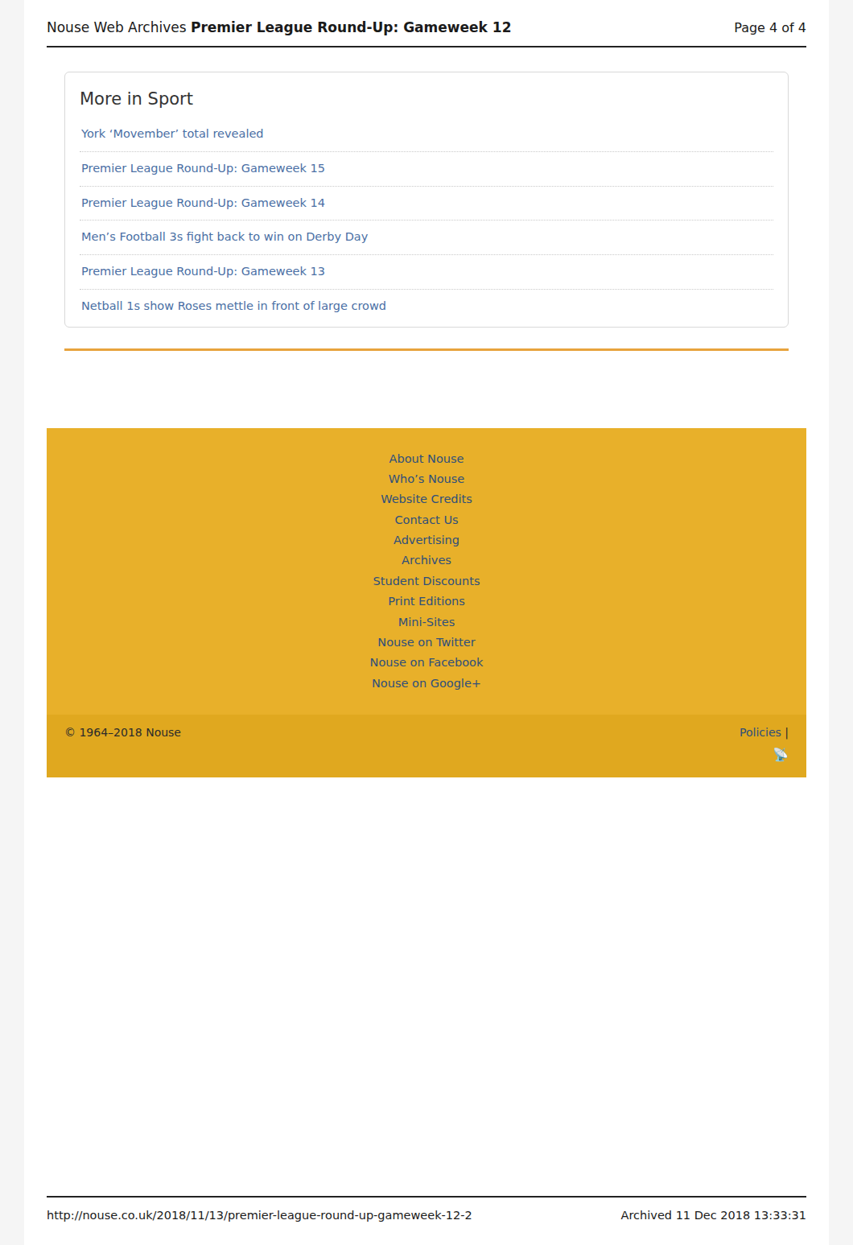Nouse Web Archives Premier League Round-Up: Gameweek 12
Page 4 of 4
More in Sport
York ‘Movember’ total revealed
Premier League Round-Up: Gameweek 15
Premier League Round-Up: Gameweek 14
Men’s Football 3s fight back to win on Derby Day
Premier League Round-Up: Gameweek 13
Netball 1s show Roses mettle in front of large crowd
About Nouse Who’s Nouse Website Credits Contact Us Advertising Archives Student Discounts Print Editions Mini-Sites Nouse on Twitter Nouse on Facebook Nouse on Google+
© 1964–2018 Nouse
Policies | 📡
http://nouse.co.uk/2018/11/13/premier-league-round-up-gameweek-12-2 Archived 11 Dec 2018 13:33:31